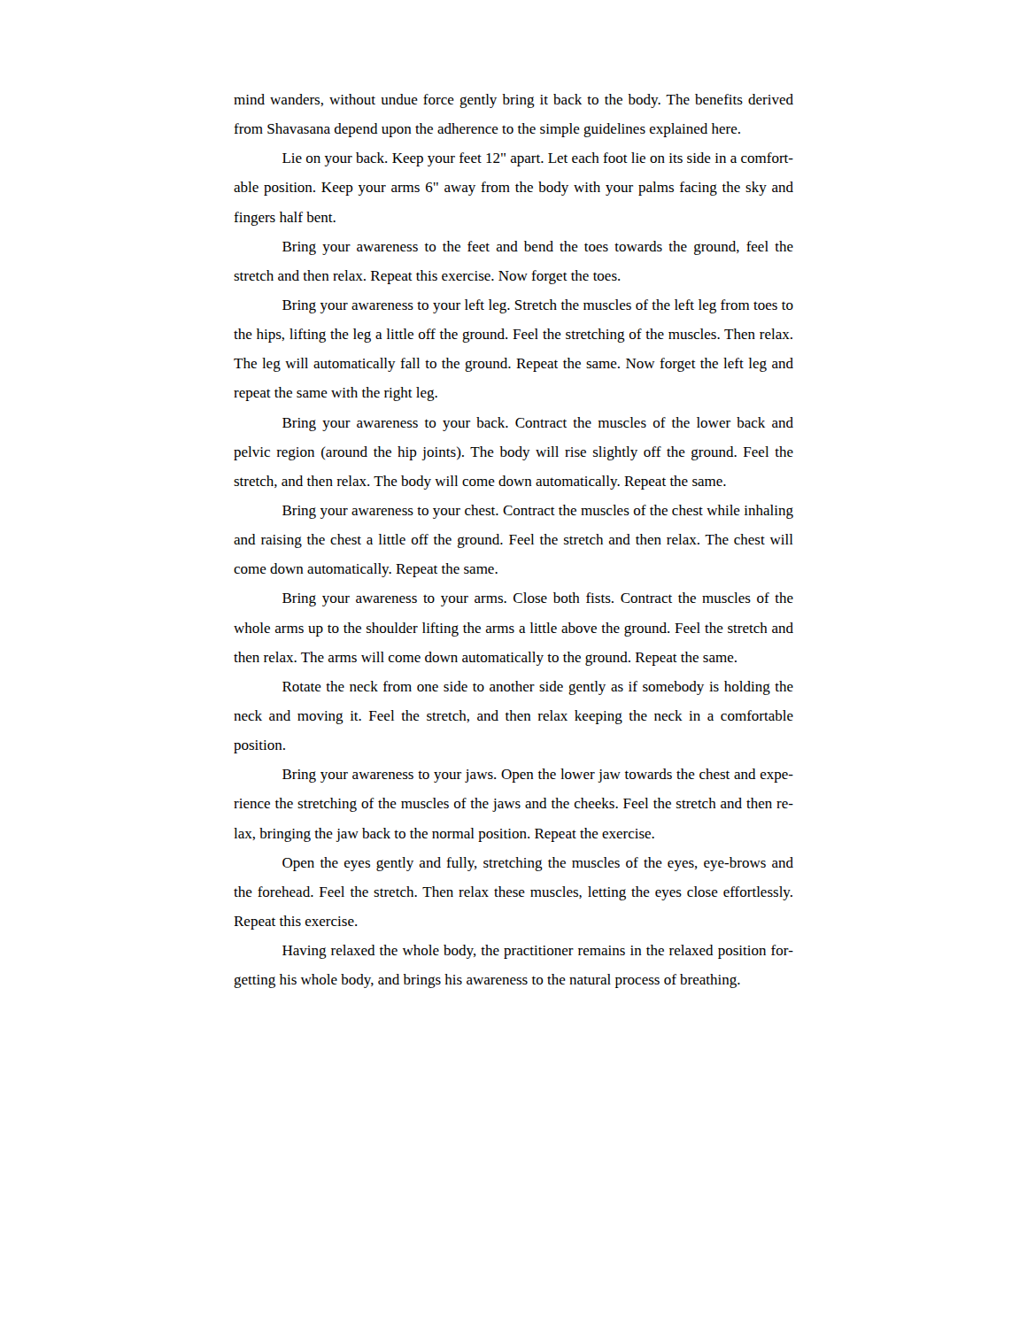mind wanders, without undue force gently bring it back to the body. The benefits derived from Shavasana depend upon the adherence to the simple guidelines explained here.
Lie on your back. Keep your feet 12" apart. Let each foot lie on its side in a comfortable position. Keep your arms 6" away from the body with your palms facing the sky and fingers half bent.
Bring your awareness to the feet and bend the toes towards the ground, feel the stretch and then relax. Repeat this exercise. Now forget the toes.
Bring your awareness to your left leg. Stretch the muscles of the left leg from toes to the hips, lifting the leg a little off the ground. Feel the stretching of the muscles. Then relax. The leg will automatically fall to the ground. Repeat the same. Now forget the left leg and repeat the same with the right leg.
Bring your awareness to your back. Contract the muscles of the lower back and pelvic region (around the hip joints). The body will rise slightly off the ground. Feel the stretch, and then relax. The body will come down automatically. Repeat the same.
Bring your awareness to your chest. Contract the muscles of the chest while inhaling and raising the chest a little off the ground. Feel the stretch and then relax. The chest will come down automatically. Repeat the same.
Bring your awareness to your arms. Close both fists. Contract the muscles of the whole arms up to the shoulder lifting the arms a little above the ground. Feel the stretch and then relax. The arms will come down automatically to the ground. Repeat the same.
Rotate the neck from one side to another side gently as if somebody is holding the neck and moving it. Feel the stretch, and then relax keeping the neck in a comfortable position.
Bring your awareness to your jaws. Open the lower jaw towards the chest and experience the stretching of the muscles of the jaws and the cheeks. Feel the stretch and then relax, bringing the jaw back to the normal position. Repeat the exercise.
Open the eyes gently and fully, stretching the muscles of the eyes, eye-brows and the forehead. Feel the stretch. Then relax these muscles, letting the eyes close effortlessly. Repeat this exercise.
Having relaxed the whole body, the practitioner remains in the relaxed position forgetting his whole body, and brings his awareness to the natural process of breathing.